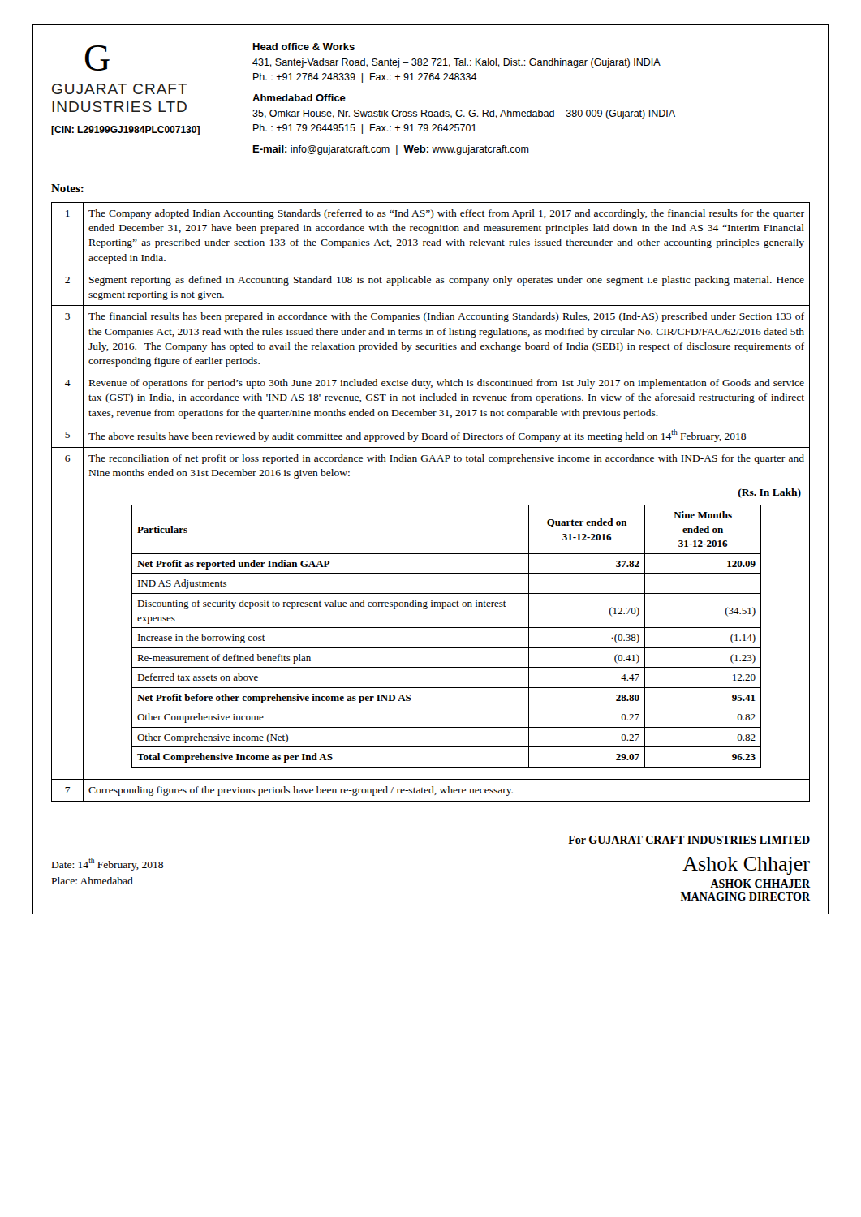G
GUJARAT CRAFT
INDUSTRIES LTD
[CIN: L29199GJ1984PLC007130]
Head office & Works
431, Santej-Vadsar Road, Santej – 382 721, Tal.: Kalol, Dist.: Gandhinagar (Gujarat) INDIA
Ph. : +91 2764 248339 | Fax.: + 91 2764 248334
Ahmedabad Office
35, Omkar House, Nr. Swastik Cross Roads, C. G. Rd, Ahmedabad – 380 009 (Gujarat) INDIA
Ph. : +91 79 26449515 | Fax.: + 91 79 26425701
E-mail: info@gujaratcraft.com | Web: www.gujaratcraft.com
Notes:
| 1 | The Company adopted Indian Accounting Standards (referred to as “Ind AS”) with effect from April 1, 2017 and accordingly, the financial results for the quarter ended December 31, 2017 have been prepared in accordance with the recognition and measurement principles laid down in the Ind AS 34 “Interim Financial Reporting” as prescribed under section 133 of the Companies Act, 2013 read with relevant rules issued thereunder and other accounting principles generally accepted in India. |
| 2 | Segment reporting as defined in Accounting Standard 108 is not applicable as company only operates under one segment i.e plastic packing material. Hence segment reporting is not given. |
| 3 | The financial results has been prepared in accordance with the Companies (Indian Accounting Standards) Rules, 2015 (Ind-AS) prescribed under Section 133 of the Companies Act, 2013 read with the rules issued there under and in terms in of listing regulations, as modified by circular No. CIR/CFD/FAC/62/2016 dated 5th July, 2016. The Company has opted to avail the relaxation provided by securities and exchange board of India (SEBI) in respect of disclosure requirements of corresponding figure of earlier periods. |
| 4 | Revenue of operations for period’s upto 30th June 2017 included excise duty, which is discontinued from 1st July 2017 on implementation of Goods and service tax (GST) in India, in accordance with 'IND AS 18' revenue, GST in not included in revenue from operations. In view of the aforesaid restructuring of indirect taxes, revenue from operations for the quarter/nine months ended on December 31, 2017 is not comparable with previous periods. |
| 5 | The above results have been reviewed by audit committee and approved by Board of Directors of Company at its meeting held on 14 th February, 2018 |
| 6 | The reconciliation of net profit or loss reported in accordance with Indian GAAP to total comprehensive income in accordance with IND-AS for the quarter and Nine months ended on 31st December 2016 is given below: (Rs. In Lakh) / Particulars / Quarter ended on 31-12-2016 / Nine Months ended on 31-12-2016 / / --- / --- / --- / / Net Profit as reported under Indian GAAP / 37.82 / 120.09 / / IND AS Adjustments / / / / Discounting of security deposit to represent value and corresponding impact on interest expenses / (12.70) / (34.51) / / Increase in the borrowing cost / ·(0.38) / (1.14) / / Re-measurement of defined benefits plan / (0.41) / (1.23) / / Deferred tax assets on above / 4.47 / 12.20 / / Net Profit before other comprehensive income as per IND AS / 28.80 / 95.41 / / Other Comprehensive income / 0.27 / 0.82 / / Other Comprehensive income (Net) / 0.27 / 0.82 / / Total Comprehensive Income as per Ind AS / 29.07 / 96.23 / |
| 7 | Corresponding figures of the previous periods have been re-grouped / re-stated, where necessary. |
For GUJARAT CRAFT INDUSTRIES LIMITED
Ashok Chhajer
ASHOK CHHAJER
MANAGING DIRECTOR
Date: 14th February, 2018
Place: Ahmedabad